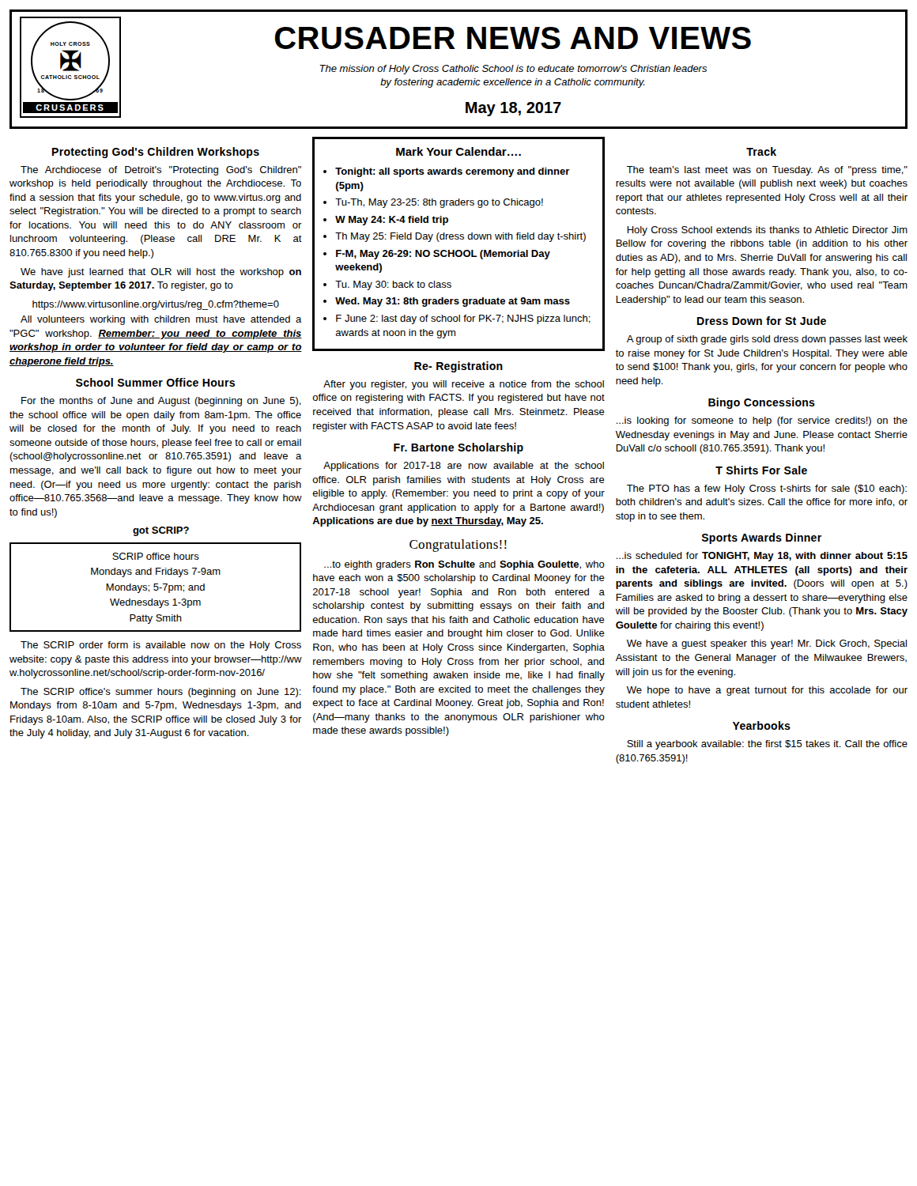HOLY CROSS
✠
CATHOLIC SCHOOL
1869
CRUSADERS
CRUSADER NEWS AND VIEWS
The mission of Holy Cross Catholic School is to educate tomorrow's Christian leaders
by fostering academic excellence in a Catholic community.
May 18, 2017
Protecting God's Children Workshops
The Archdiocese of Detroit's "Protecting God's Children" workshop is held periodically throughout the Archdiocese. To find a session that fits your schedule, go to www.virtus.org and select "Registration." You will be directed to a prompt to search for locations. You will need this to do ANY classroom or lunchroom volunteering. (Please call DRE Mr. K at 810.765.8300 if you need help.)
We have just learned that OLR will host the workshop on Saturday, September 16 2017. To register, go to
https://www.virtusonline.org/virtus/reg_0.cfm?theme=0
All volunteers working with children must have attended a "PGC" workshop. Remember: you need to complete this workshop in order to volunteer for field day or camp or to chaperone field trips.
School Summer Office Hours
For the months of June and August (beginning on June 5), the school office will be open daily from 8am-1pm. The office will be closed for the month of July. If you need to reach someone outside of those hours, please feel free to call or email (school@holycrossonline.net or 810.765.3591) and leave a message, and we'll call back to figure out how to meet your need. (Or—if you need us more urgently: contact the parish office—810.765.3568—and leave a message. They know how to find us!)
got SCRIP?
SCRIP office hours
Mondays and Fridays 7-9am
Mondays; 5-7pm; and
Wednesdays 1-3pm
Patty Smith
The SCRIP order form is available now on the Holy Cross website: copy & paste this address into your browser—http://www.holycrossonline.net/school/scrip-order-form-nov-2016/
The SCRIP office's summer hours (beginning on June 12): Mondays from 8-10am and 5-7pm, Wednesdays 1-3pm, and Fridays 8-10am. Also, the SCRIP office will be closed July 3 for the July 4 holiday, and July 31-August 6 for vacation.
Mark Your Calendar….
Tonight: all sports awards ceremony and dinner (5pm)
Tu-Th, May 23-25: 8th graders go to Chicago!
W May 24: K-4 field trip
Th May 25: Field Day (dress down with field day t-shirt)
F-M, May 26-29: NO SCHOOL (Memorial Day weekend)
Tu. May 30: back to class
Wed. May 31: 8th graders graduate at 9am mass
F June 2: last day of school for PK-7; NJHS pizza lunch; awards at noon in the gym
Re- Registration
After you register, you will receive a notice from the school office on registering with FACTS. If you registered but have not received that information, please call Mrs. Steinmetz. Please register with FACTS ASAP to avoid late fees!
Fr. Bartone Scholarship
Applications for 2017-18 are now available at the school office. OLR parish families with students at Holy Cross are eligible to apply. (Remember: you need to print a copy of your Archdiocesan grant application to apply for a Bartone award!) Applications are due by next Thursday, May 25.
Congratulations!!
...to eighth graders Ron Schulte and Sophia Goulette, who have each won a $500 scholarship to Cardinal Mooney for the 2017-18 school year! Sophia and Ron both entered a scholarship contest by submitting essays on their faith and education. Ron says that his faith and Catholic education have made hard times easier and brought him closer to God. Unlike Ron, who has been at Holy Cross since Kindergarten, Sophia remembers moving to Holy Cross from her prior school, and how she "felt something awaken inside me, like I had finally found my place." Both are excited to meet the challenges they expect to face at Cardinal Mooney. Great job, Sophia and Ron! (And—many thanks to the anonymous OLR parishioner who made these awards possible!)
Track
The team's last meet was on Tuesday. As of "press time," results were not available (will publish next week) but coaches report that our athletes represented Holy Cross well at all their contests.
Holy Cross School extends its thanks to Athletic Director Jim Bellow for covering the ribbons table (in addition to his other duties as AD), and to Mrs. Sherrie DuVall for answering his call for help getting all those awards ready. Thank you, also, to co-coaches Duncan/Chadra/Zammit/Govier, who used real "Team Leadership" to lead our team this season.
Dress Down for St Jude
A group of sixth grade girls sold dress down passes last week to raise money for St Jude Children's Hospital. They were able to send $100! Thank you, girls, for your concern for people who need help.
Bingo Concessions
...is looking for someone to help (for service credits!) on the Wednesday evenings in May and June. Please contact Sherrie DuVall c/o schooll (810.765.3591). Thank you!
T Shirts For Sale
The PTO has a few Holy Cross t-shirts for sale ($10 each): both children's and adult's sizes. Call the office for more info, or stop in to see them.
Sports Awards Dinner
...is scheduled for TONIGHT, May 18, with dinner about 5:15 in the cafeteria. ALL ATHLETES (all sports) and their parents and siblings are invited. (Doors will open at 5.) Families are asked to bring a dessert to share—everything else will be provided by the Booster Club. (Thank you to Mrs. Stacy Goulette for chairing this event!)
We have a guest speaker this year! Mr. Dick Groch, Special Assistant to the General Manager of the Milwaukee Brewers, will join us for the evening.
We hope to have a great turnout for this accolade for our student athletes!
Yearbooks
Still a yearbook available: the first $15 takes it. Call the office (810.765.3591)!